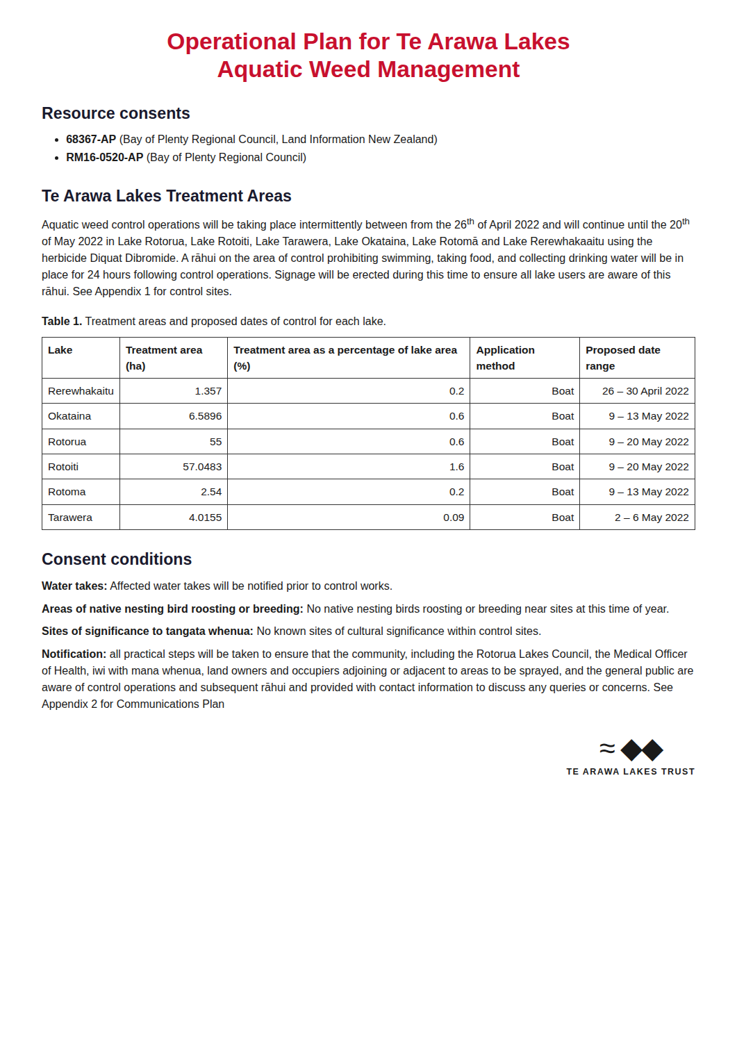Operational Plan for Te Arawa Lakes
Aquatic Weed Management
Resource consents
68367-AP (Bay of Plenty Regional Council, Land Information New Zealand)
RM16-0520-AP (Bay of Plenty Regional Council)
Te Arawa Lakes Treatment Areas
Aquatic weed control operations will be taking place intermittently between from the 26th of April 2022 and will continue until the 20th of May 2022 in Lake Rotorua, Lake Rotoiti, Lake Tarawera, Lake Okataina, Lake Rotomā and Lake Rerewhakaaitu using the herbicide Diquat Dibromide. A rāhui on the area of control prohibiting swimming, taking food, and collecting drinking water will be in place for 24 hours following control operations. Signage will be erected during this time to ensure all lake users are aware of this rāhui. See Appendix 1 for control sites.
Table 1. Treatment areas and proposed dates of control for each lake.
| Lake | Treatment area (ha) | Treatment area as a percentage of lake area (%) | Application method | Proposed date range |
| --- | --- | --- | --- | --- |
| Rerewhakaitu | 1.357 | 0.2 | Boat | 26 – 30 April 2022 |
| Okataina | 6.5896 | 0.6 | Boat | 9 – 13 May 2022 |
| Rotorua | 55 | 0.6 | Boat | 9 – 20 May 2022 |
| Rotoiti | 57.0483 | 1.6 | Boat | 9 – 20 May 2022 |
| Rotoma | 2.54 | 0.2 | Boat | 9 – 13 May 2022 |
| Tarawera | 4.0155 | 0.09 | Boat | 2 – 6 May 2022 |
Consent conditions
Water takes: Affected water takes will be notified prior to control works.
Areas of native nesting bird roosting or breeding: No native nesting birds roosting or breeding near sites at this time of year.
Sites of significance to tangata whenua: No known sites of cultural significance within control sites.
Notification: all practical steps will be taken to ensure that the community, including the Rotorua Lakes Council, the Medical Officer of Health, iwi with mana whenua, land owners and occupiers adjoining or adjacent to areas to be sprayed, and the general public are aware of control operations and subsequent rāhui and provided with contact information to discuss any queries or concerns. See Appendix 2 for Communications Plan
≈ ◆◆
TE ARAWA LAKES TRUST